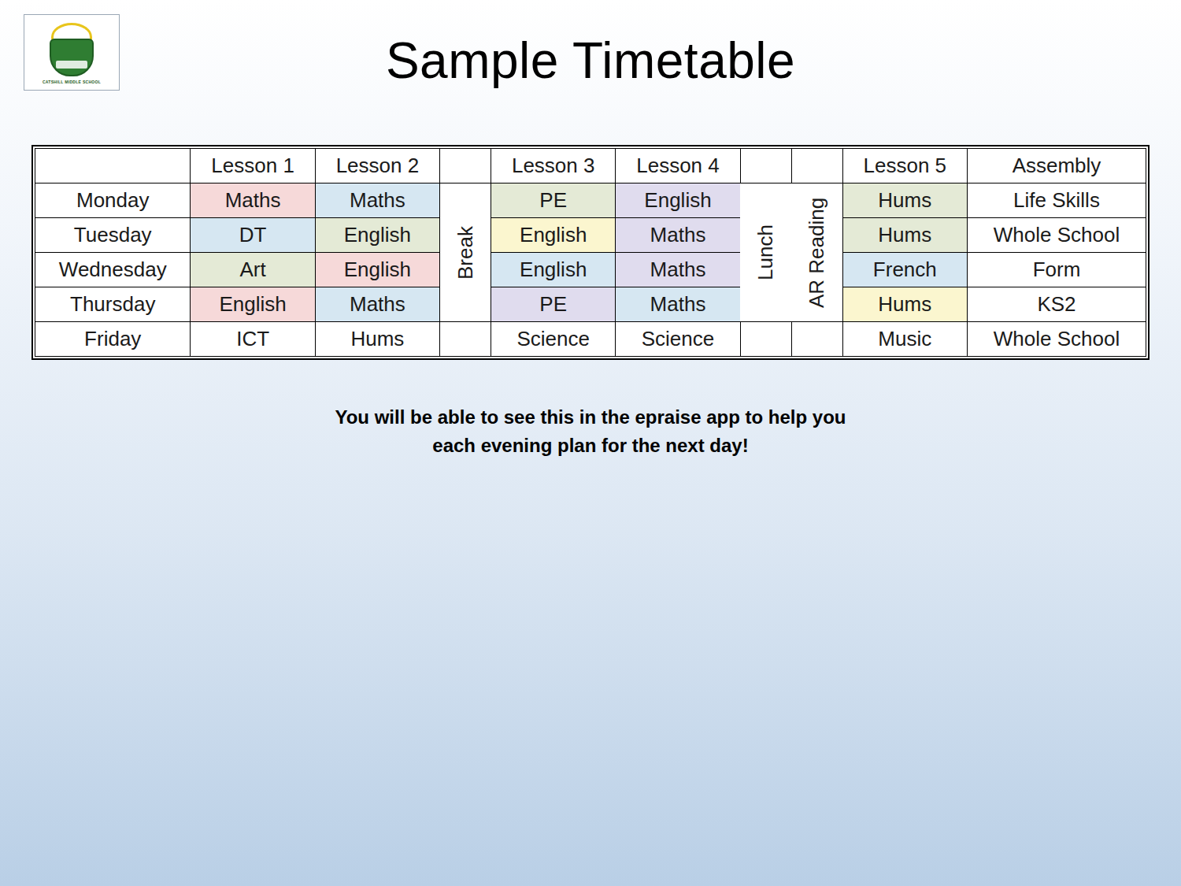Catshill Middle School
Sample Timetable
| | Lesson 1 | Lesson 2 | | Lesson 3 | Lesson 4 | | | Lesson 5 | Assembly |
| --- | --- | --- | --- | --- | --- | --- | --- | --- | --- |
| Monday | Maths | Maths | Break | PE | English | Lunch | AR Reading | Hums | Life Skills |
| Tuesday | DT | English | English | Maths | Hums | Whole School |
| Wednesday | Art | English | English | Maths | French | Form |
| Thursday | English | Maths | PE | Maths | Hums | KS2 |
| Friday | ICT | Hums | | Science | Science | | | Music | Whole School |
You will be able to see this in the epraise app to help you
each evening plan for the next day!